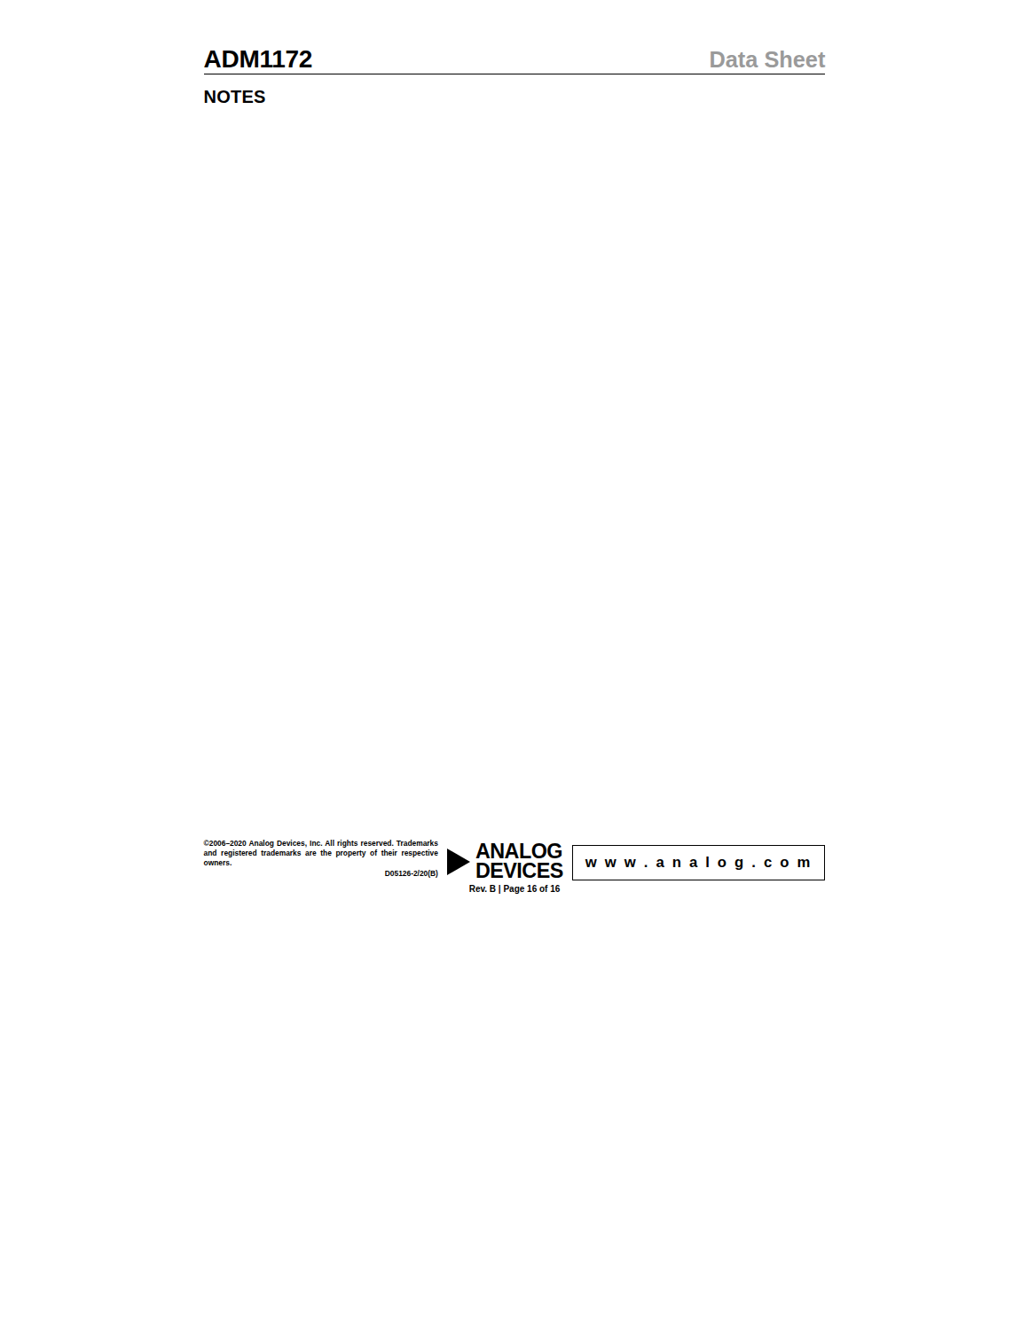ADM1172
Data Sheet
NOTES
©2006–2020 Analog Devices, Inc. All rights reserved. Trademarks and registered trademarks are the property of their respective owners. D05126-2/20(B)
ANALOG
DEVICES
w w w . a n a l o g . c o m
Rev. B | Page 16 of 16